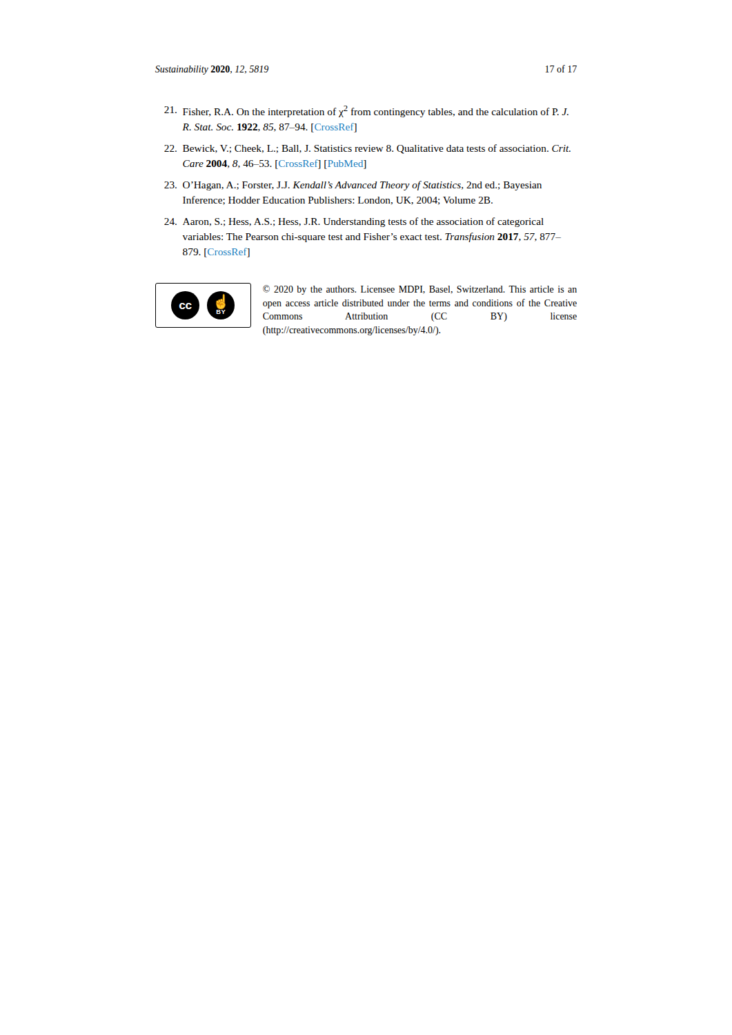Sustainability 2020, 12, 5819
17 of 17
21. Fisher, R.A. On the interpretation of χ2 from contingency tables, and the calculation of P. J. R. Stat. Soc. 1922, 85, 87–94. [CrossRef]
22. Bewick, V.; Cheek, L.; Ball, J. Statistics review 8. Qualitative data tests of association. Crit. Care 2004, 8, 46–53. [CrossRef] [PubMed]
23. O’Hagan, A.; Forster, J.J. Kendall’s Advanced Theory of Statistics, 2nd ed.; Bayesian Inference; Hodder Education Publishers: London, UK, 2004; Volume 2B.
24. Aaron, S.; Hess, A.S.; Hess, J.R. Understanding tests of the association of categorical variables: The Pearson chi-square test and Fisher’s exact test. Transfusion 2017, 57, 877–879. [CrossRef]
cc
☝BY
© 2020 by the authors. Licensee MDPI, Basel, Switzerland. This article is an open access article distributed under the terms and conditions of the Creative Commons Attribution (CC BY) license (http://creativecommons.org/licenses/by/4.0/).